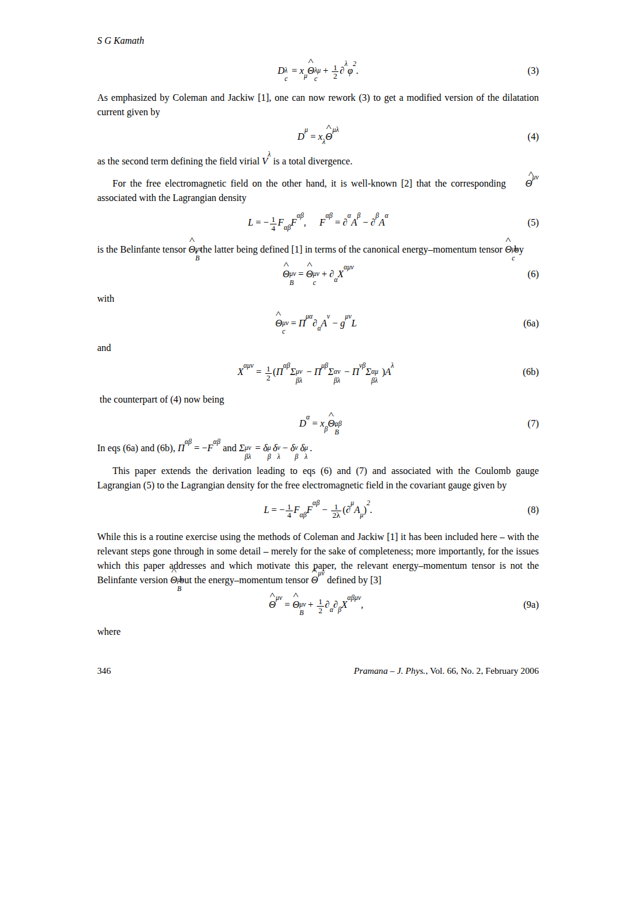S G Kamath
Dλc = xμΘλμ c + 12∂λφ2.
(3)
As emphasized by Coleman and Jackiw [1], one can now rework (3) to get a modified version of the dilatation current given by
Dμ = xλΘμλ
(4)
as the second term defining the field virial Vλ is a total divergence.
For the free electromagnetic field on the other hand, it is well-known [2] that the corresponding Θμν associated with the Lagrangian density
L = −14 FαβFαβ, Fαβ = ∂αAβ − ∂βAα
(5)
is the Belinfante tensor Θμν B, the latter being defined [1] in terms of the canonical energy–momentum tensor Θμν c by
Θμν B = Θμν c + ∂αXαμν
(6)
with
Θμν c = Πμα∂αAν − gμνL
(6a)
and
Xαμν = 12(ΠαβΣμν βλ − ΠμβΣαν βλ − ΠνβΣαμ βλ ) Aλ
(6b)
the counterpart of (4) now being
Dα = xβΘαβ B.
(7)
In eqs (6a) and (6b), Παβ = −Fαβ and Σμν βλ = δμβ δνλ − δνβ δμλ.
This paper extends the derivation leading to eqs (6) and (7) and associated with the Coulomb gauge Lagrangian (5) to the Lagrangian density for the free electromagnetic field in the covariant gauge given by
L = −14 FαβFαβ − 12λ(∂μAμ)2.
(8)
While this is a routine exercise using the methods of Coleman and Jackiw [1] it has been included here – with the relevant steps gone through in some detail – merely for the sake of completeness; more importantly, for the issues which this paper addresses and which motivate this paper, the relevant energy–momentum tensor is not the Belinfante version Θμν B but the energy–momentum tensor Θμν defined by [3]
Θμν = Θμν B + 12∂α∂βXαβμν,
(9a)
where
346
Pramana – J. Phys., Vol. 66, No. 2, February 2006